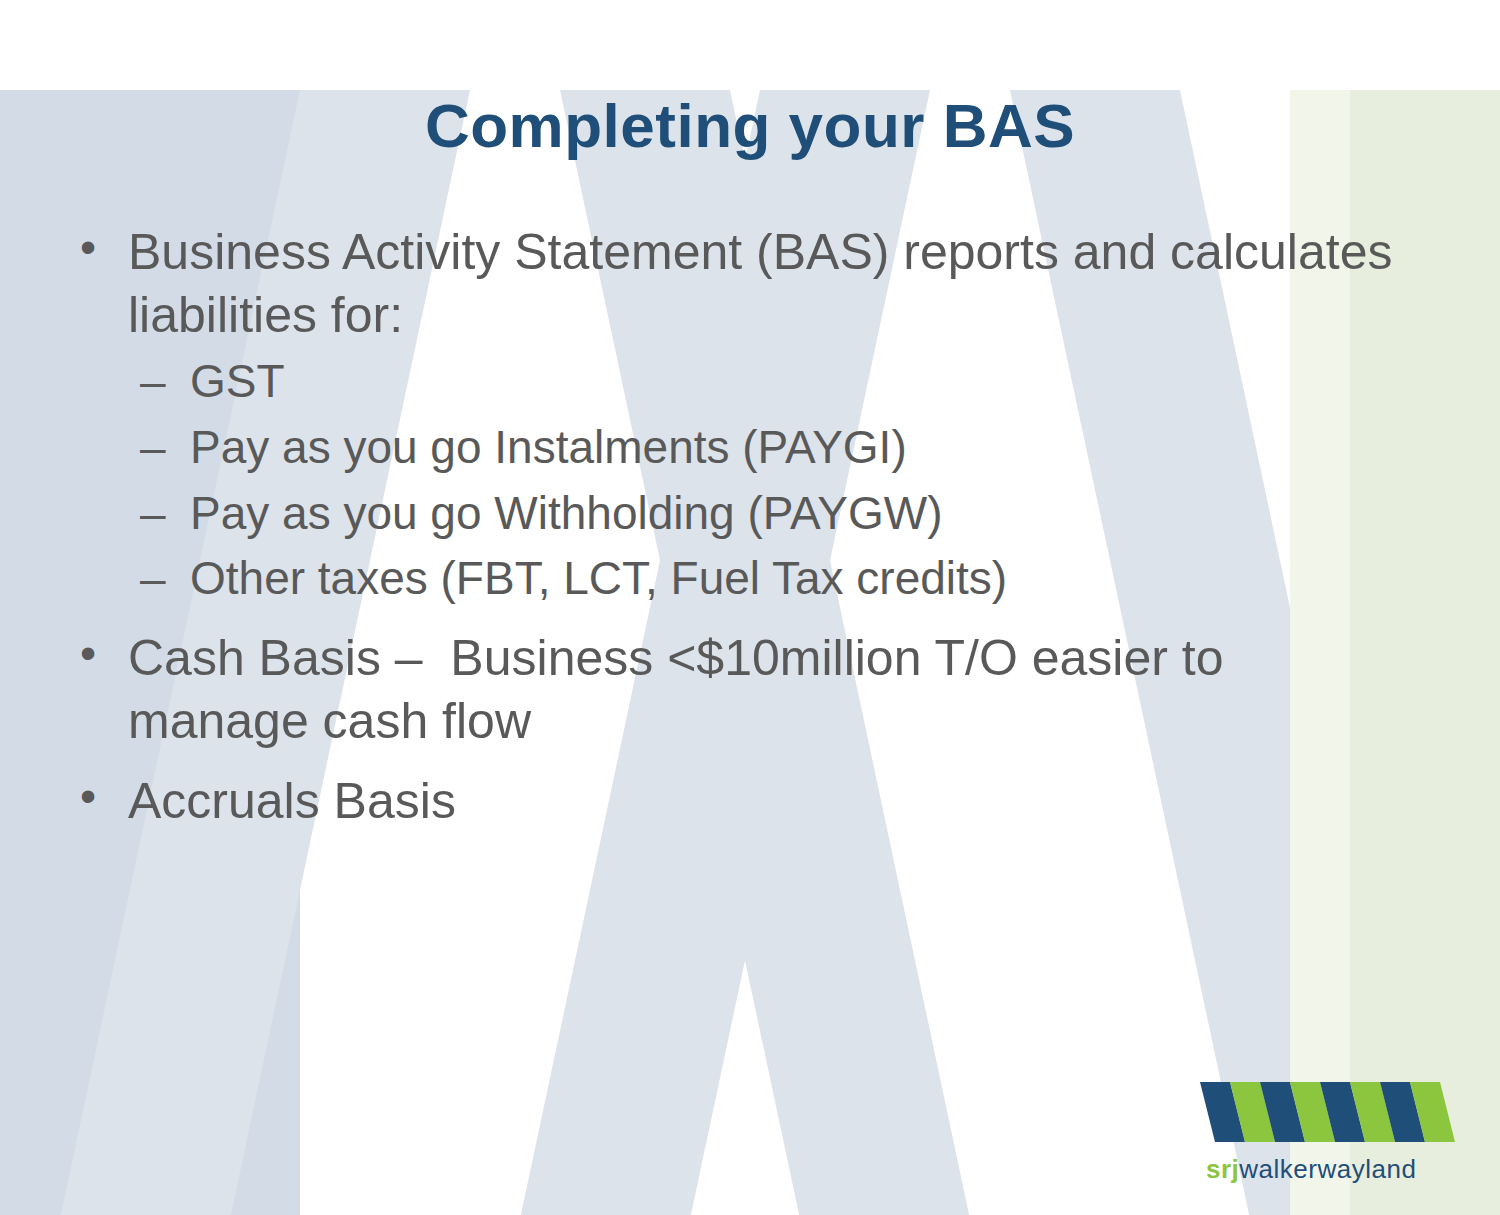Completing your BAS
Business Activity Statement (BAS) reports and calculates liabilities for:
GST
Pay as you go Instalments (PAYGI)
Pay as you go Withholding (PAYGW)
Other taxes (FBT, LCT, Fuel Tax credits)
Cash Basis – Business <$10million T/O easier to manage cash flow
Accruals Basis
srj walker wayland